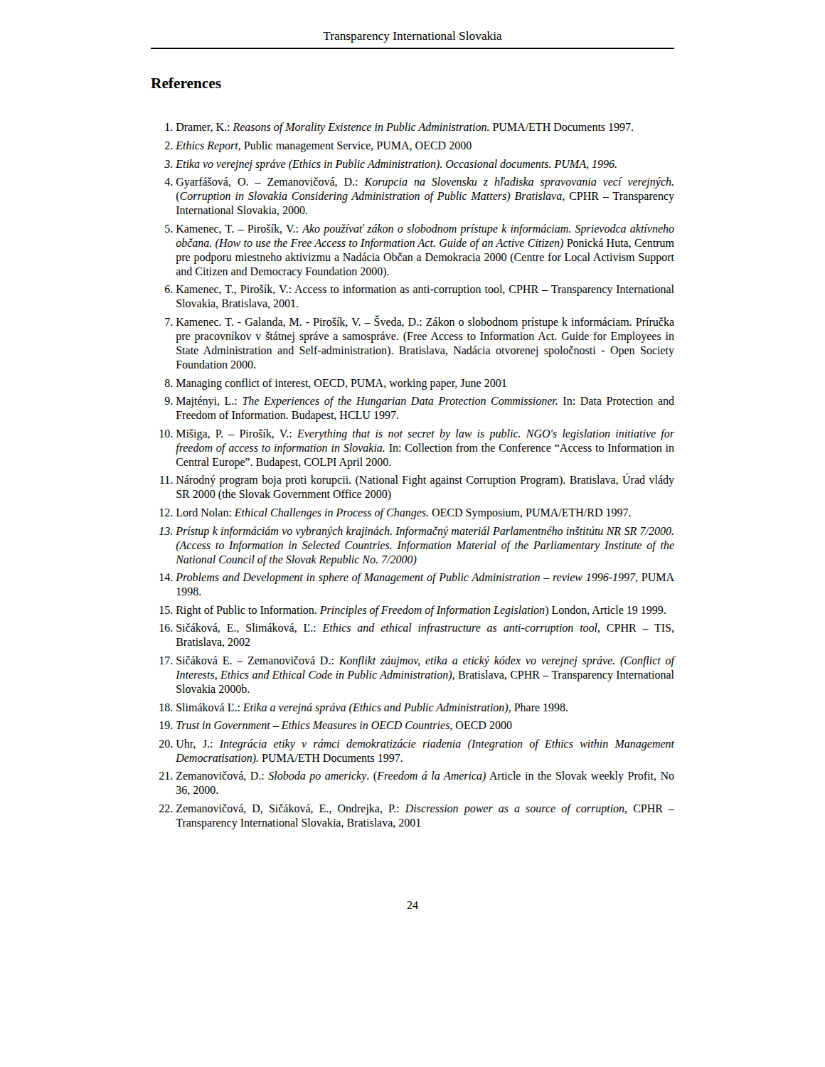Transparency International Slovakia
References
Dramer, K.: Reasons of Morality Existence in Public Administration. PUMA/ETH Documents 1997.
Ethics Report, Public management Service, PUMA, OECD 2000
Etika vo verejnej správe (Ethics in Public Administration). Occasional documents. PUMA, 1996.
Gyarfášová, O. – Zemanovičová, D.: Korupcia na Slovensku z hľadiska spravovania vecí verejných. (Corruption in Slovakia Considering Administration of Public Matters) Bratislava, CPHR – Transparency International Slovakia, 2000.
Kamenec, T. – Pirošík, V.: Ako používať zákon o slobodnom prístupe k informáciam. Sprievodca aktívneho občana. (How to use the Free Access to Information Act. Guide of an Active Citizen) Ponická Huta, Centrum pre podporu miestneho aktivizmu a Nadácia Občan a Demokracia 2000 (Centre for Local Activism Support and Citizen and Democracy Foundation 2000).
Kamenec, T., Pirošík, V.: Access to information as anti-corruption tool, CPHR – Transparency International Slovakia, Bratislava, 2001.
Kamenec. T. - Galanda, M. - Pirošík, V. – Šveda, D.: Zákon o slobodnom prístupe k informáciam. Príručka pre pracovníkov v štátnej správe a samospráve. (Free Access to Information Act. Guide for Employees in State Administration and Self-administration). Bratislava, Nadácia otvorenej spoločnosti - Open Society Foundation 2000.
Managing conflict of interest, OECD, PUMA, working paper, June 2001
Majtényi, L.: The Experiences of the Hungarian Data Protection Commissioner. In: Data Protection and Freedom of Information. Budapest, HCLU 1997.
Mišiga, P. – Pirošík, V.: Everything that is not secret by law is public. NGO's legislation initiative for freedom of access to information in Slovakia. In: Collection from the Conference “Access to Information in Central Europe”. Budapest, COLPI April 2000.
Národný program boja proti korupcii. (National Fight against Corruption Program). Bratislava, Úrad vlády SR 2000 (the Slovak Government Office 2000)
Lord Nolan: Ethical Challenges in Process of Changes. OECD Symposium, PUMA/ETH/RD 1997.
Prístup k informáciám vo vybraných krajinách. Informačný materiál Parlamentného inštitútu NR SR 7/2000. (Access to Information in Selected Countries. Information Material of the Parliamentary Institute of the National Council of the Slovak Republic No. 7/2000)
Problems and Development in sphere of Management of Public Administration – review 1996-1997, PUMA 1998.
Right of Public to Information. Principles of Freedom of Information Legislation) London, Article 19 1999.
Sičáková, E., Slimáková, Ľ.: Ethics and ethical infrastructure as anti-corruption tool, CPHR – TIS, Bratislava, 2002
Sičáková E. – Zemanovičová D.: Konflikt záujmov, etika a etický kódex vo verejnej správe. (Conflict of Interests, Ethics and Ethical Code in Public Administration), Bratislava, CPHR – Transparency International Slovakia 2000b.
Slimáková Ľ.: Etika a verejná správa (Ethics and Public Administration), Phare 1998.
Trust in Government – Ethics Measures in OECD Countries, OECD 2000
Uhr, J.: Integrácia etiky v rámci demokratizácie riadenia (Integration of Ethics within Management Democratisation). PUMA/ETH Documents 1997.
Zemanovičová, D.: Sloboda po americky. (Freedom á la America) Article in the Slovak weekly Profit, No 36, 2000.
Zemanovičová, D, Sičáková, E., Ondrejka, P.: Discression power as a source of corruption, CPHR – Transparency International Slovakia, Bratislava, 2001
24